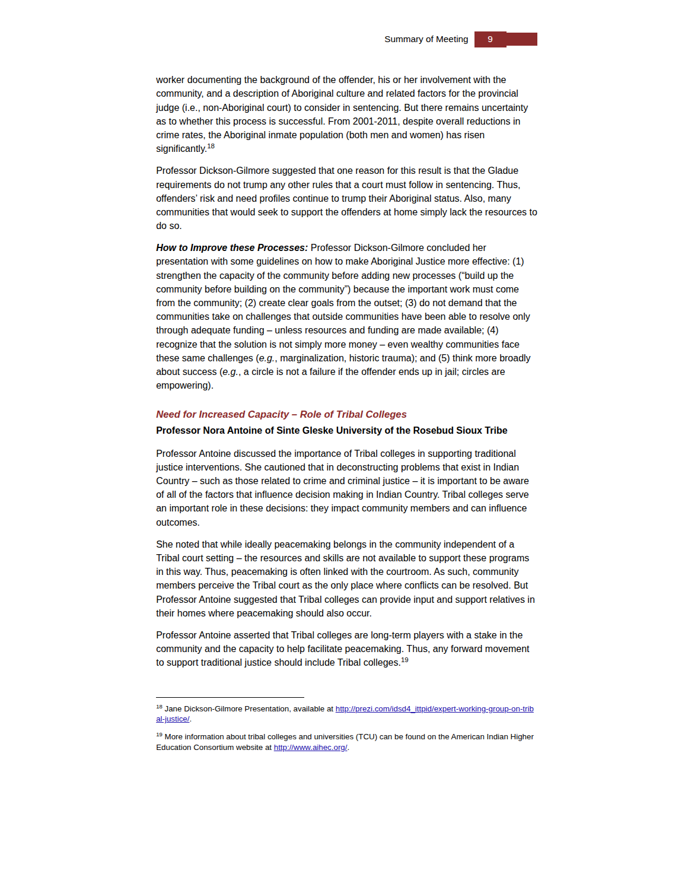Summary of Meeting 9
worker documenting the background of the offender, his or her involvement with the community, and a description of Aboriginal culture and related factors for the provincial judge (i.e., non-Aboriginal court) to consider in sentencing. But there remains uncertainty as to whether this process is successful. From 2001-2011, despite overall reductions in crime rates, the Aboriginal inmate population (both men and women) has risen significantly.18
Professor Dickson-Gilmore suggested that one reason for this result is that the Gladue requirements do not trump any other rules that a court must follow in sentencing. Thus, offenders’ risk and need profiles continue to trump their Aboriginal status. Also, many communities that would seek to support the offenders at home simply lack the resources to do so.
How to Improve these Processes: Professor Dickson-Gilmore concluded her presentation with some guidelines on how to make Aboriginal Justice more effective: (1) strengthen the capacity of the community before adding new processes (“build up the community before building on the community”) because the important work must come from the community; (2) create clear goals from the outset; (3) do not demand that the communities take on challenges that outside communities have been able to resolve only through adequate funding – unless resources and funding are made available; (4) recognize that the solution is not simply more money – even wealthy communities face these same challenges (e.g., marginalization, historic trauma); and (5) think more broadly about success (e.g., a circle is not a failure if the offender ends up in jail; circles are empowering).
Need for Increased Capacity – Role of Tribal Colleges
Professor Nora Antoine of Sinte Gleske University of the Rosebud Sioux Tribe
Professor Antoine discussed the importance of Tribal colleges in supporting traditional justice interventions. She cautioned that in deconstructing problems that exist in Indian Country – such as those related to crime and criminal justice – it is important to be aware of all of the factors that influence decision making in Indian Country. Tribal colleges serve an important role in these decisions: they impact community members and can influence outcomes.
She noted that while ideally peacemaking belongs in the community independent of a Tribal court setting – the resources and skills are not available to support these programs in this way. Thus, peacemaking is often linked with the courtroom. As such, community members perceive the Tribal court as the only place where conflicts can be resolved. But Professor Antoine suggested that Tribal colleges can provide input and support relatives in their homes where peacemaking should also occur.
Professor Antoine asserted that Tribal colleges are long-term players with a stake in the community and the capacity to help facilitate peacemaking. Thus, any forward movement to support traditional justice should include Tribal colleges.19
18 Jane Dickson-Gilmore Presentation, available at http://prezi.com/idsd4_ittpid/expert-working-group-on-tribal-justice/.
19 More information about tribal colleges and universities (TCU) can be found on the American Indian Higher Education Consortium website at http://www.aihec.org/.